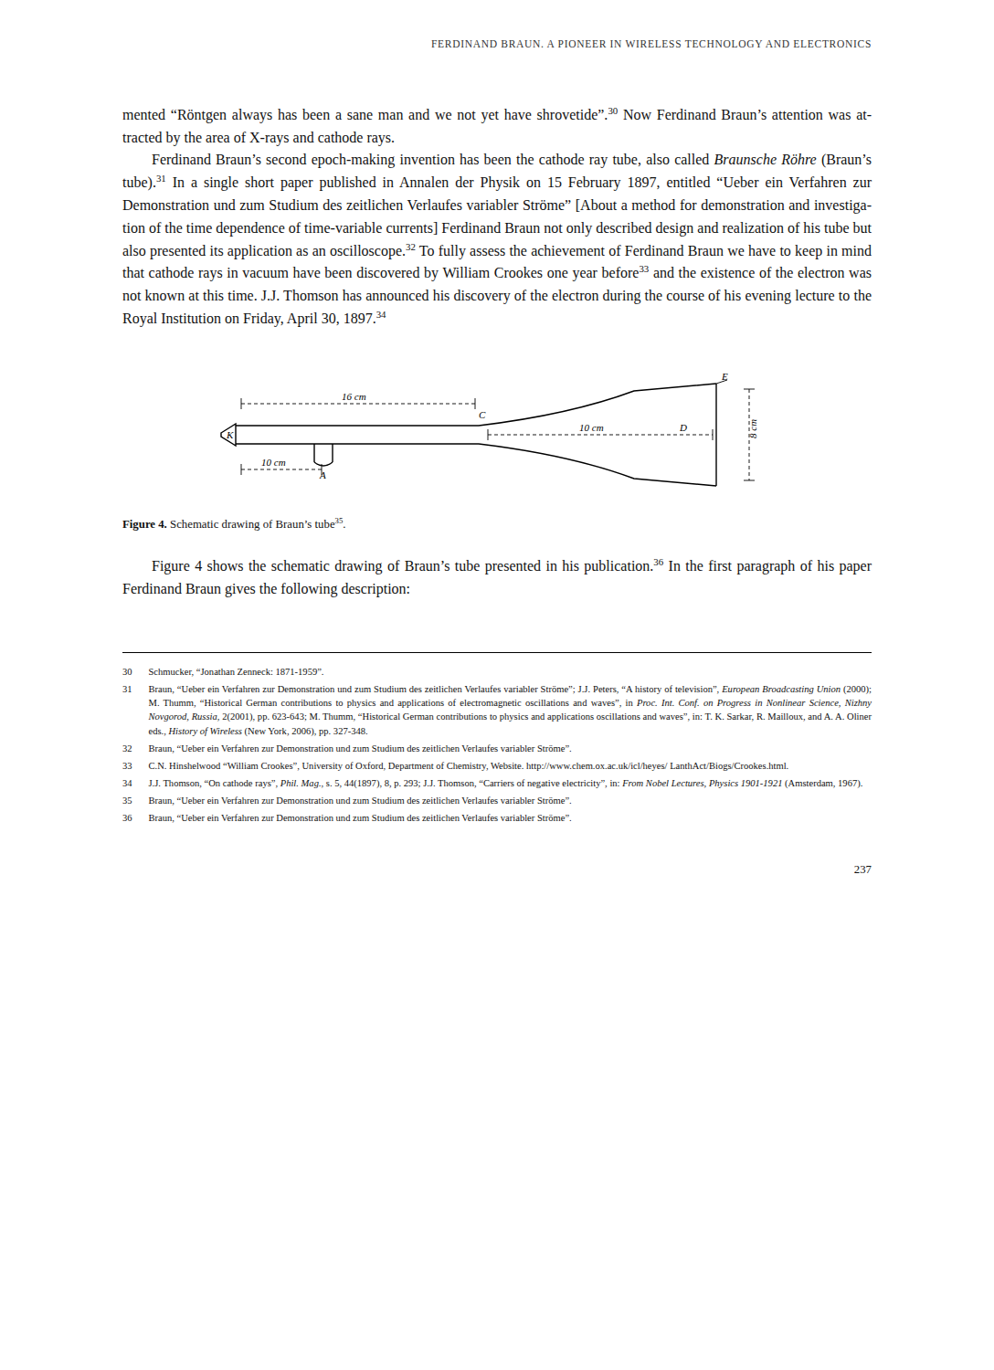Ferdinand Braun. A Pioneer in Wireless Technology and Electronics
mented “Röntgen always has been a sane man and we not yet have shrovetide”.30 Now Ferdinand Braun’s attention was attracted by the area of X-rays and cathode rays.
Ferdinand Braun’s second epoch-making invention has been the cathode ray tube, also called Braunsche Röhre (Braun’s tube).31 In a single short paper published in Annalen der Physik on 15 February 1897, entitled “Ueber ein Verfahren zur Demonstration und zum Studium des zeitlichen Verlaufes variabler Ströme” [About a method for demonstration and investigation of the time dependence of time-variable currents] Ferdinand Braun not only described design and realization of his tube but also presented its application as an oscilloscope.32 To fully assess the achievement of Ferdinand Braun we have to keep in mind that cathode rays in vacuum have been discovered by William Crookes one year before33 and the existence of the electron was not known at this time. J.J. Thomson has announced his discovery of the electron during the course of his evening lecture to the Royal Institution on Friday, April 30, 1897.34
K A C D E 16 cm 10 cm 10 cm 8 cm
Figure 4. Schematic drawing of Braun’s tube35.
Figure 4 shows the schematic drawing of Braun’s tube presented in his publication.36 In the first paragraph of his paper Ferdinand Braun gives the following description:
Schmucker, “Jonathan Zenneck: 1871-1959”.
Braun, “Ueber ein Verfahren zur Demonstration und zum Studium des zeitlichen Verlaufes variabler Ströme”; J.J. Peters, “A history of television”, European Broadcasting Union (2000); M. Thumm, “Historical German contributions to physics and applications of electromagnetic oscillations and waves”, in Proc. Int. Conf. on Progress in Nonlinear Science, Nizhny Novgorod, Russia, 2(2001), pp. 623-643; M. Thumm, “Historical German contributions to physics and applications oscillations and waves”, in: T. K. Sarkar, R. Mailloux, and A. A. Oliner eds., History of Wireless (New York, 2006), pp. 327-348.
Braun, “Ueber ein Verfahren zur Demonstration und zum Studium des zeitlichen Verlaufes variabler Ströme”.
C.N. Hinshelwood “William Crookes”, University of Oxford, Department of Chemistry, Website. http://www.chem.ox.ac.uk/icl/heyes/ LanthAct/Biogs/Crookes.html.
J.J. Thomson, “On cathode rays”, Phil. Mag., s. 5, 44(1897), 8, p. 293; J.J. Thomson, “Carriers of negative electricity”, in: From Nobel Lectures, Physics 1901-1921 (Amsterdam, 1967).
Braun, “Ueber ein Verfahren zur Demonstration und zum Studium des zeitlichen Verlaufes variabler Ströme”.
Braun, “Ueber ein Verfahren zur Demonstration und zum Studium des zeitlichen Verlaufes variabler Ströme”.
237